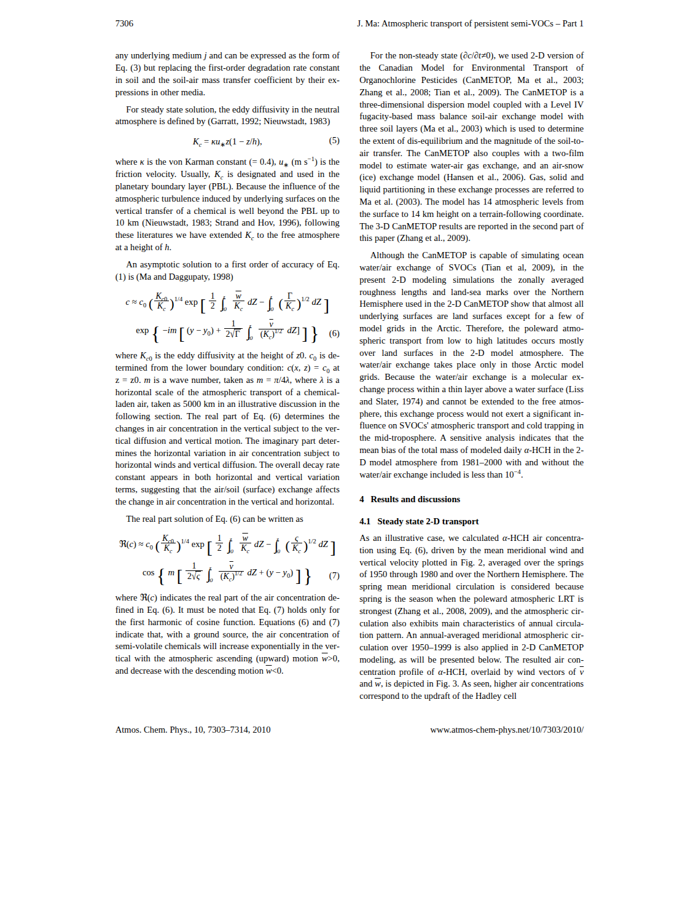7306 J. Ma: Atmospheric transport of persistent semi-VOCs – Part 1
any underlying medium j and can be expressed as the form of Eq. (3) but replacing the first-order degradation rate constant in soil and the soil-air mass transfer coefficient by their expressions in other media.
For steady state solution, the eddy diffusivity in the neutral atmosphere is defined by (Garratt, 1992; Nieuwstadt, 1983)
Kc = κu∗z(1 − z/h), (5)
where κ is the von Karman constant (= 0.4), u∗ (m s−1) is the friction velocity. Usually, Kc is designated and used in the planetary boundary layer (PBL). Because the influence of the atmospheric turbulence induced by underlying surfaces on the vertical transfer of a chemical is well beyond the PBL up to 10 km (Nieuwstadt, 1983; Strand and Hov, 1996), following these literatures we have extended Kc to the free atmosphere at a height of h.
An asymptotic solution to a first order of accuracy of Eq. (1) is (Ma and Daggupaty, 1998)
c ≈ c0 (Kc0 Kc)1/4 exp [ 12 ∫zz0 wKc dZ − ∫zz0 (ΓKc)1/2 dZ ]
exp { −im [ (y − y0) + 12√Γ ∫zz0 v(Kc)1/2 dZ] ] } (6)
where Kc0 is the eddy diffusivity at the height of z0. c0 is determined from the lower boundary condition: c(x, z) = c0 at z = z0. m is a wave number, taken as m = π/4λ, where λ is a horizontal scale of the atmospheric transport of a chemical-laden air, taken as 5000 km in an illustrative discussion in the following section. The real part of Eq. (6) determines the changes in air concentration in the vertical subject to the vertical diffusion and vertical motion. The imaginary part determines the horizontal variation in air concentration subject to horizontal winds and vertical diffusion. The overall decay rate constant appears in both horizontal and vertical variation terms, suggesting that the air/soil (surface) exchange affects the change in air concentration in the vertical and horizontal.
The real part solution of Eq. (6) can be written as
ℜ(c) ≈ c0 (Kc0 Kc)1/4 exp [ 12 ∫zz0 wKc dZ − ∫zz0 (ςKc)1/2 dZ ]
cos { m [ 12√ς ∫zz0 v(Kc)1/2 dZ + (y − y0) ] } (7)
where ℜ(c) indicates the real part of the air concentration defined in Eq. (6). It must be noted that Eq. (7) holds only for the first harmonic of cosine function. Equations (6) and (7) indicate that, with a ground source, the air concentration of semi-volatile chemicals will increase exponentially in the vertical with the atmospheric ascending (upward) motion w>0, and decrease with the descending motion w<0.
For the non-steady state (∂c/∂t≠0), we used 2-D version of the Canadian Model for Environmental Transport of Organochlorine Pesticides (CanMETOP, Ma et al., 2003; Zhang et al., 2008; Tian et al., 2009). The CanMETOP is a three-dimensional dispersion model coupled with a Level IV fugacity-based mass balance soil-air exchange model with three soil layers (Ma et al., 2003) which is used to determine the extent of dis-equilibrium and the magnitude of the soil-to-air transfer. The CanMETOP also couples with a two-film model to estimate water-air gas exchange, and an air-snow (ice) exchange model (Hansen et al., 2006). Gas, solid and liquid partitioning in these exchange processes are referred to Ma et al. (2003). The model has 14 atmospheric levels from the surface to 14 km height on a terrain-following coordinate. The 3-D CanMETOP results are reported in the second part of this paper (Zhang et al., 2009).
Although the CanMETOP is capable of simulating ocean water/air exchange of SVOCs (Tian et al, 2009), in the present 2-D modeling simulations the zonally averaged roughness lengths and land-sea marks over the Northern Hemisphere used in the 2-D CanMETOP show that almost all underlying surfaces are land surfaces except for a few of model grids in the Arctic. Therefore, the poleward atmospheric transport from low to high latitudes occurs mostly over land surfaces in the 2-D model atmosphere. The water/air exchange takes place only in those Arctic model grids. Because the water/air exchange is a molecular exchange process within a thin layer above a water surface (Liss and Slater, 1974) and cannot be extended to the free atmosphere, this exchange process would not exert a significant influence on SVOCs' atmospheric transport and cold trapping in the mid-troposphere. A sensitive analysis indicates that the mean bias of the total mass of modeled daily α-HCH in the 2-D model atmosphere from 1981–2000 with and without the water/air exchange included is less than 10−4.
4 Results and discussions
4.1 Steady state 2-D transport
As an illustrative case, we calculated α-HCH air concentration using Eq. (6), driven by the mean meridional wind and vertical velocity plotted in Fig. 2, averaged over the springs of 1950 through 1980 and over the Northern Hemisphere. The spring mean meridional circulation is considered because spring is the season when the poleward atmospheric LRT is strongest (Zhang et al., 2008, 2009), and the atmospheric circulation also exhibits main characteristics of annual circulation pattern. An annual-averaged meridional atmospheric circulation over 1950–1999 is also applied in 2-D CanMETOP modeling, as will be presented below. The resulted air concentration profile of α-HCH, overlaid by wind vectors of v and w, is depicted in Fig. 3. As seen, higher air concentrations correspond to the updraft of the Hadley cell
Atmos. Chem. Phys., 10, 7303–7314, 2010 www.atmos-chem-phys.net/10/7303/2010/